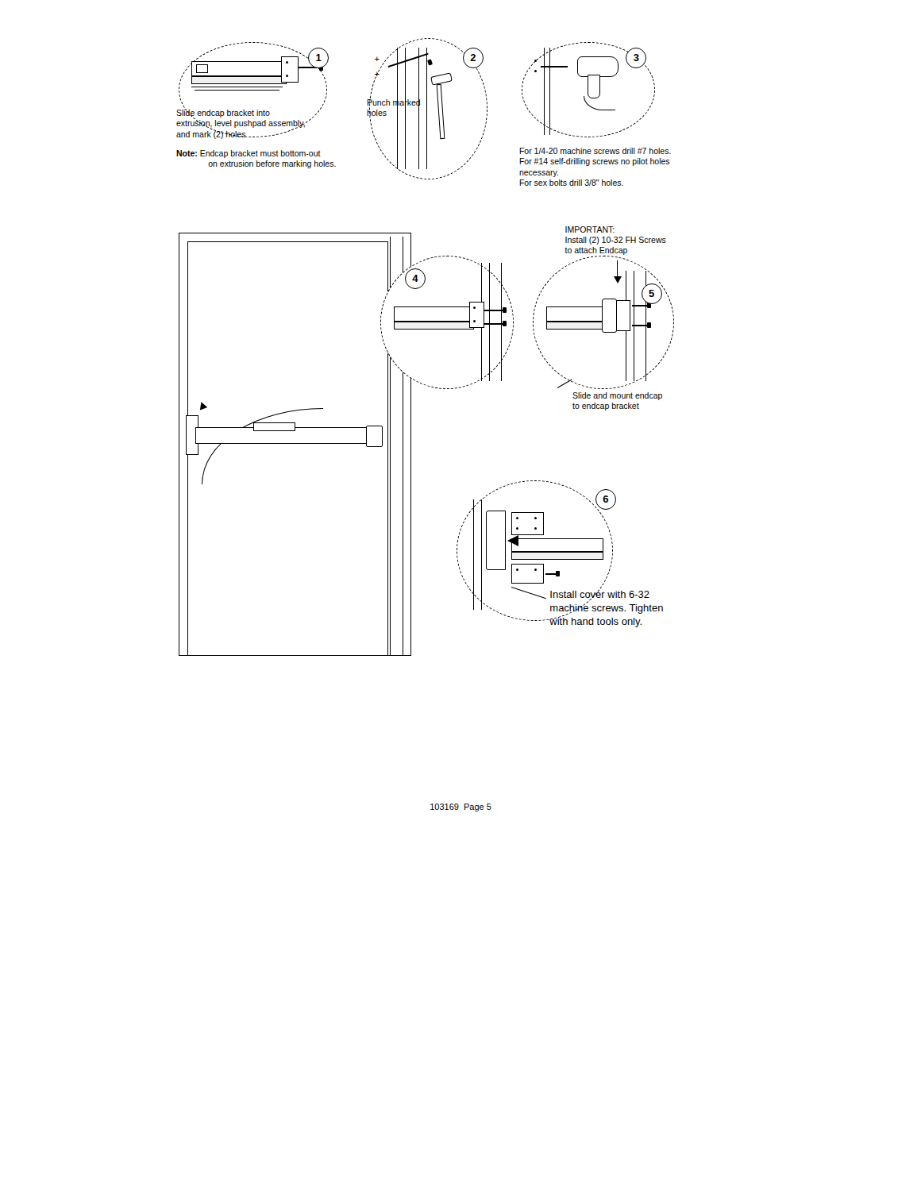1
Slide endcap bracket into
extrusion, level pushpad assembly,
and mark (2) holes
Note: Endcap bracket must bottom-out
on extrusion before marking holes.
2
+
+
Punch marked
holes
3
For 1/4-20 machine screws drill #7 holes.
For #14 self-drilling screws no pilot holes
necessary.
For sex bolts drill 3/8" holes.
4
5
IMPORTANT:
Install (2) 10-32 FH Screws
to attach Endcap
Slide and mount endcap
to endcap bracket
6
Install cover with 6-32
machine screws. Tighten
with hand tools only.
103169 Page 5